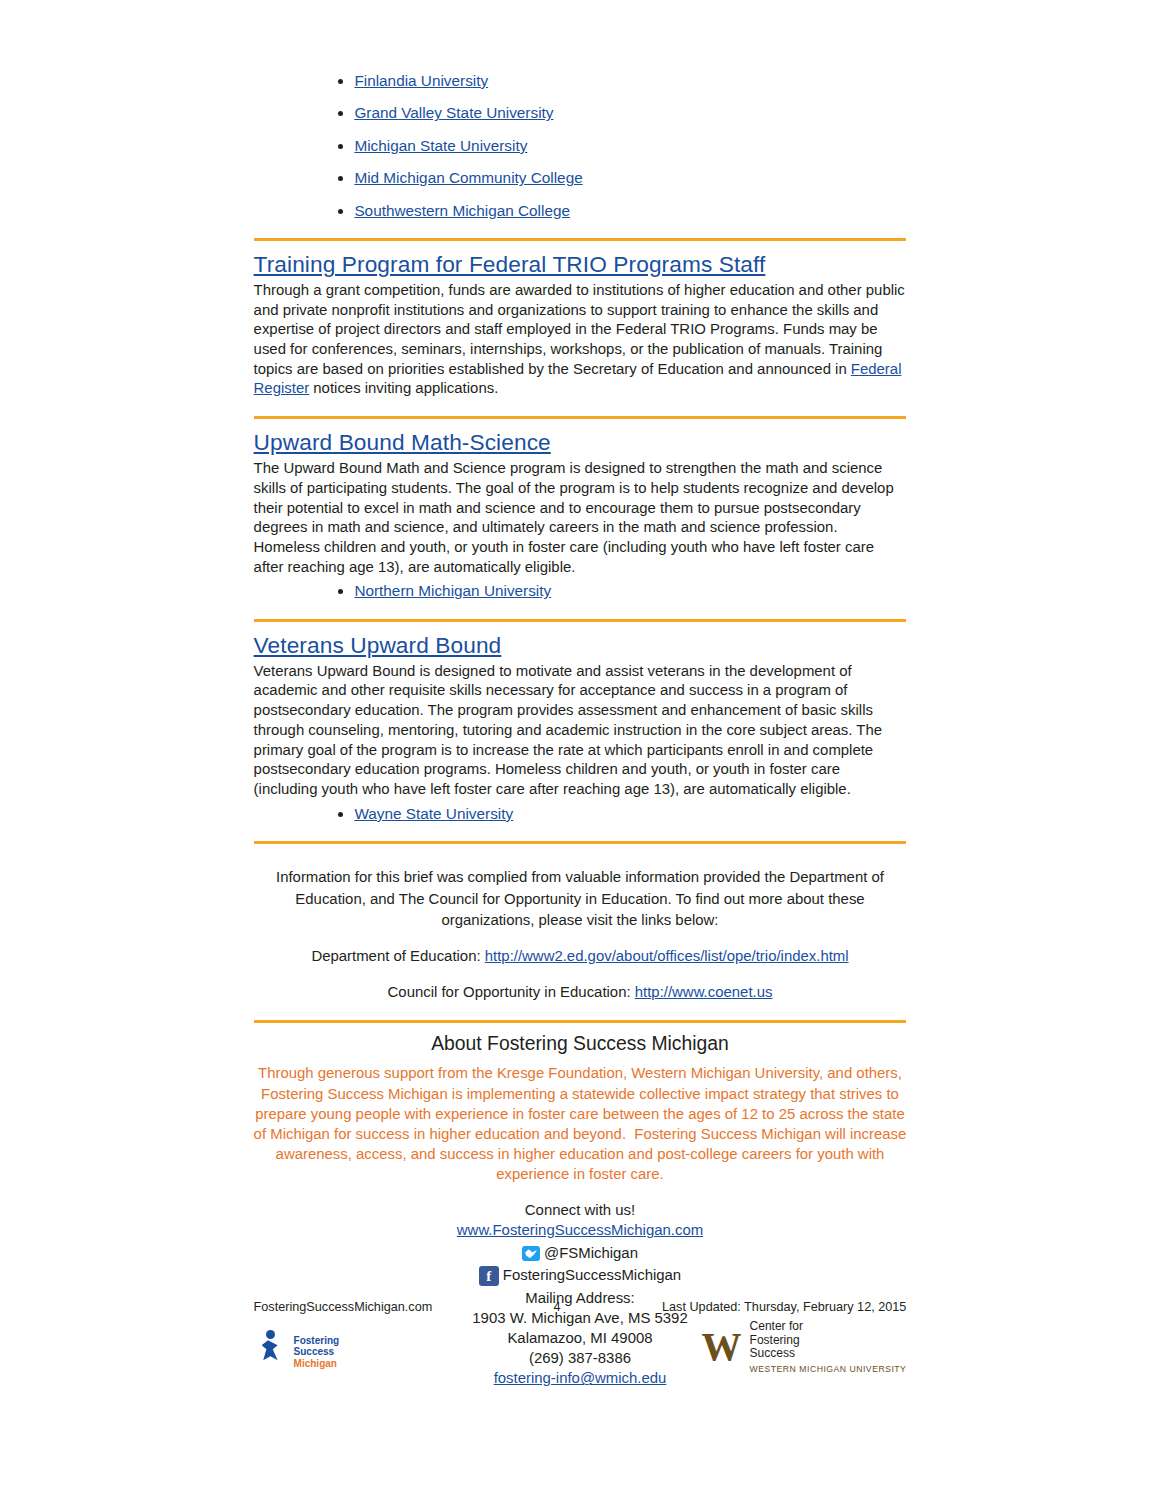Finlandia University
Grand Valley State University
Michigan State University
Mid Michigan Community College
Southwestern Michigan College
Training Program for Federal TRIO Programs Staff
Through a grant competition, funds are awarded to institutions of higher education and other public and private nonprofit institutions and organizations to support training to enhance the skills and expertise of project directors and staff employed in the Federal TRIO Programs. Funds may be used for conferences, seminars, internships, workshops, or the publication of manuals. Training topics are based on priorities established by the Secretary of Education and announced in Federal Register notices inviting applications.
Upward Bound Math-Science
The Upward Bound Math and Science program is designed to strengthen the math and science skills of participating students. The goal of the program is to help students recognize and develop their potential to excel in math and science and to encourage them to pursue postsecondary degrees in math and science, and ultimately careers in the math and science profession. Homeless children and youth, or youth in foster care (including youth who have left foster care after reaching age 13), are automatically eligible.
Northern Michigan University
Veterans Upward Bound
Veterans Upward Bound is designed to motivate and assist veterans in the development of academic and other requisite skills necessary for acceptance and success in a program of postsecondary education. The program provides assessment and enhancement of basic skills through counseling, mentoring, tutoring and academic instruction in the core subject areas. The primary goal of the program is to increase the rate at which participants enroll in and complete postsecondary education programs. Homeless children and youth, or youth in foster care (including youth who have left foster care after reaching age 13), are automatically eligible.
Wayne State University
Information for this brief was complied from valuable information provided the Department of Education, and The Council for Opportunity in Education. To find out more about these organizations, please visit the links below:
Department of Education: http://www2.ed.gov/about/offices/list/ope/trio/index.html
Council for Opportunity in Education: http://www.coenet.us
About Fostering Success Michigan
Through generous support from the Kresge Foundation, Western Michigan University, and others, Fostering Success Michigan is implementing a statewide collective impact strategy that strives to prepare young people with experience in foster care between the ages of 12 to 25 across the state of Michigan for success in higher education and beyond. Fostering Success Michigan will increase awareness, access, and success in higher education and post-college careers for youth with experience in foster care.
Connect with us!
www.FosteringSuccessMichigan.com
@FSMichigan
f FosteringSuccessMichigan
Mailing Address:
1903 W. Michigan Ave, MS 5392
Kalamazoo, MI 49008
(269) 387-8386
fostering-info@wmich.edu
FosteringSuccessMichigan.com
4
Last Updated: Thursday, February 12, 2015
Fostering
Success
Michigan
W
Center for
Fostering
Success
WESTERN MICHIGAN UNIVERSITY